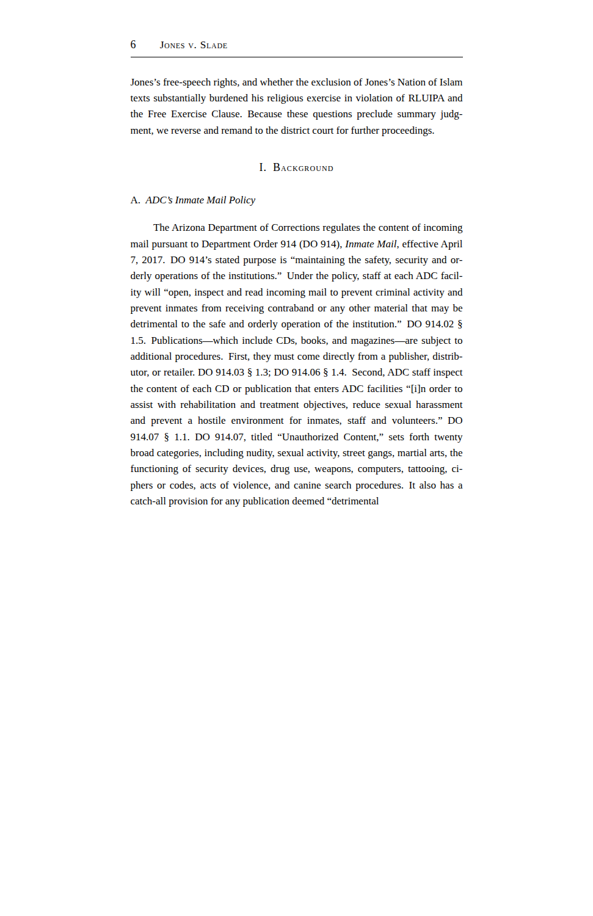6 Jones v. Slade
Jones’s free-speech rights, and whether the exclusion of Jones’s Nation of Islam texts substantially burdened his religious exercise in violation of RLUIPA and the Free Exercise Clause. Because these questions preclude summary judgment, we reverse and remand to the district court for further proceedings.
I. Background
A. ADC’s Inmate Mail Policy
The Arizona Department of Corrections regulates the content of incoming mail pursuant to Department Order 914 (DO 914), Inmate Mail, effective April 7, 2017. DO 914’s stated purpose is “maintaining the safety, security and orderly operations of the institutions.” Under the policy, staff at each ADC facility will “open, inspect and read incoming mail to prevent criminal activity and prevent inmates from receiving contraband or any other material that may be detrimental to the safe and orderly operation of the institution.” DO 914.02 § 1.5. Publications—which include CDs, books, and magazines—are subject to additional procedures. First, they must come directly from a publisher, distributor, or retailer. DO 914.03 § 1.3; DO 914.06 § 1.4. Second, ADC staff inspect the content of each CD or publication that enters ADC facilities “[i]n order to assist with rehabilitation and treatment objectives, reduce sexual harassment and prevent a hostile environment for inmates, staff and volunteers.” DO 914.07 § 1.1. DO 914.07, titled “Unauthorized Content,” sets forth twenty broad categories, including nudity, sexual activity, street gangs, martial arts, the functioning of security devices, drug use, weapons, computers, tattooing, ciphers or codes, acts of violence, and canine search procedures. It also has a catch-all provision for any publication deemed “detrimental